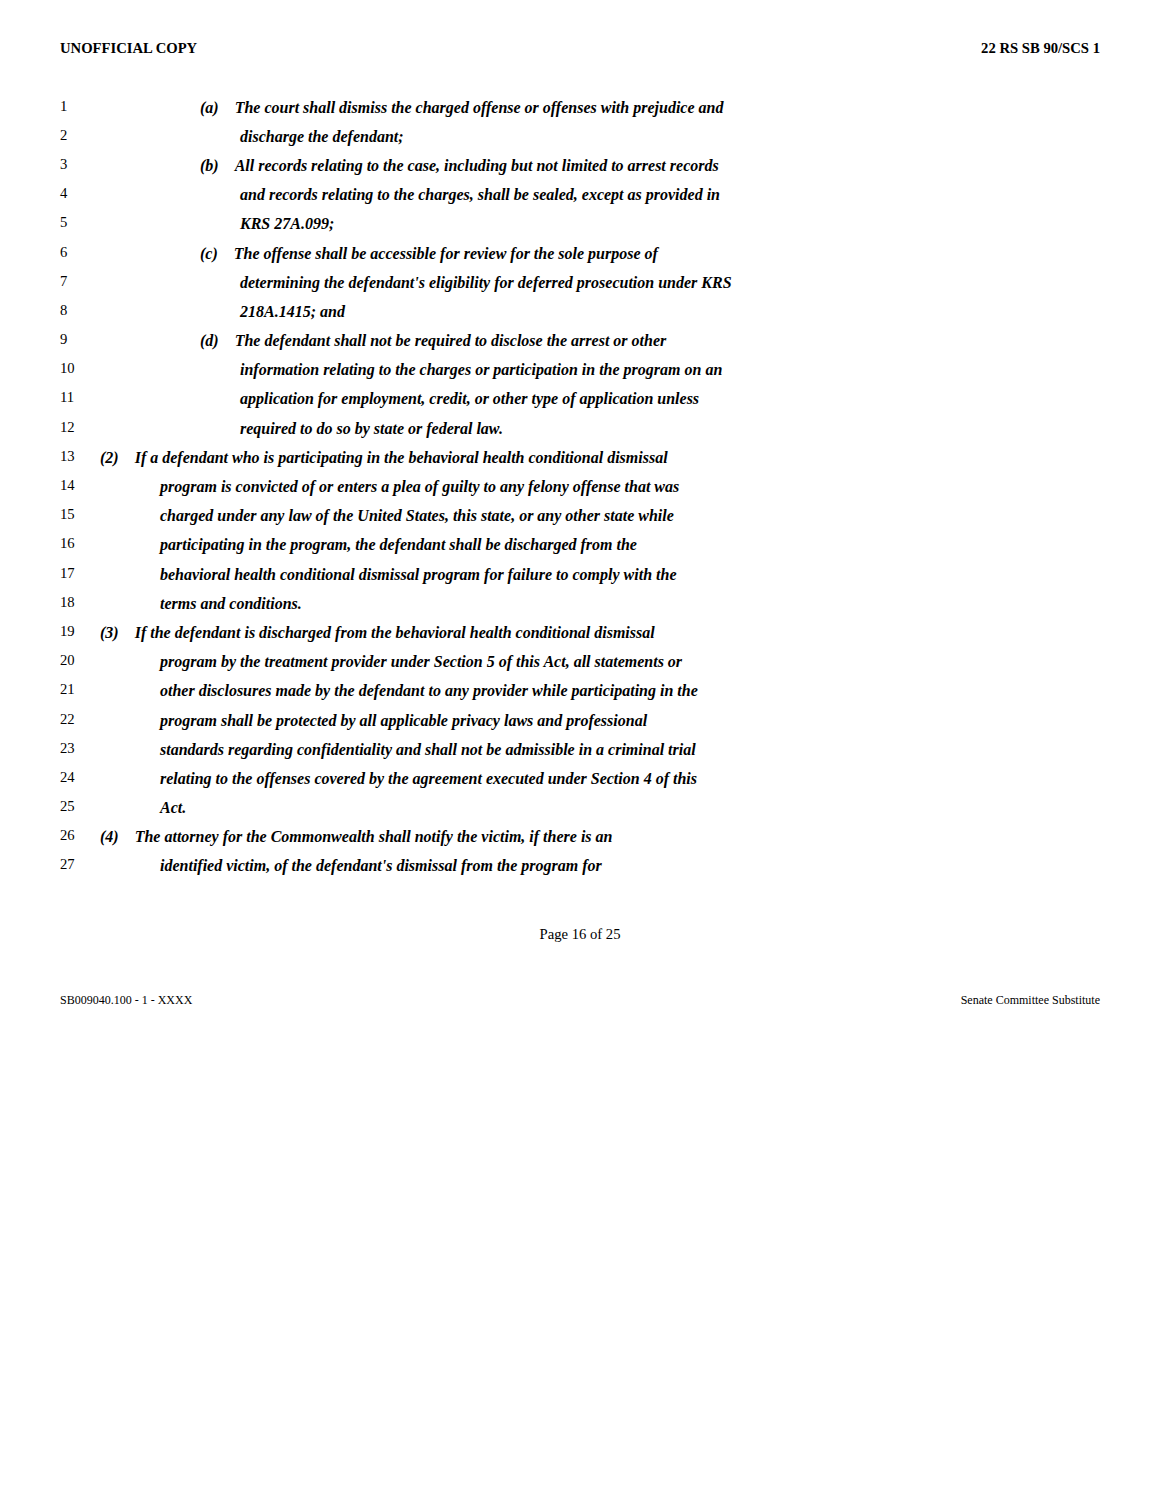UNOFFICIAL COPY 22 RS SB 90/SCS 1
| 1 | (a) The court shall dismiss the charged offense or offenses with prejudice and |
| 2 | discharge the defendant; |
| 3 | (b) All records relating to the case, including but not limited to arrest records |
| 4 | and records relating to the charges, shall be sealed, except as provided in |
| 5 | KRS 27A.099; |
| 6 | (c) The offense shall be accessible for review for the sole purpose of |
| 7 | determining the defendant's eligibility for deferred prosecution under KRS |
| 8 | 218A.1415; and |
| 9 | (d) The defendant shall not be required to disclose the arrest or other |
| 10 | information relating to the charges or participation in the program on an |
| 11 | application for employment, credit, or other type of application unless |
| 12 | required to do so by state or federal law. |
| 13 | (2) If a defendant who is participating in the behavioral health conditional dismissal |
| 14 | program is convicted of or enters a plea of guilty to any felony offense that was |
| 15 | charged under any law of the United States, this state, or any other state while |
| 16 | participating in the program, the defendant shall be discharged from the |
| 17 | behavioral health conditional dismissal program for failure to comply with the |
| 18 | terms and conditions. |
| 19 | (3) If the defendant is discharged from the behavioral health conditional dismissal |
| 20 | program by the treatment provider under Section 5 of this Act, all statements or |
| 21 | other disclosures made by the defendant to any provider while participating in the |
| 22 | program shall be protected by all applicable privacy laws and professional |
| 23 | standards regarding confidentiality and shall not be admissible in a criminal trial |
| 24 | relating to the offenses covered by the agreement executed under Section 4 of this |
| 25 | Act. |
| 26 | (4) The attorney for the Commonwealth shall notify the victim, if there is an |
| 27 | identified victim, of the defendant's dismissal from the program for |
Page 16 of 25
SB009040.100 - 1 - XXXX Senate Committee Substitute